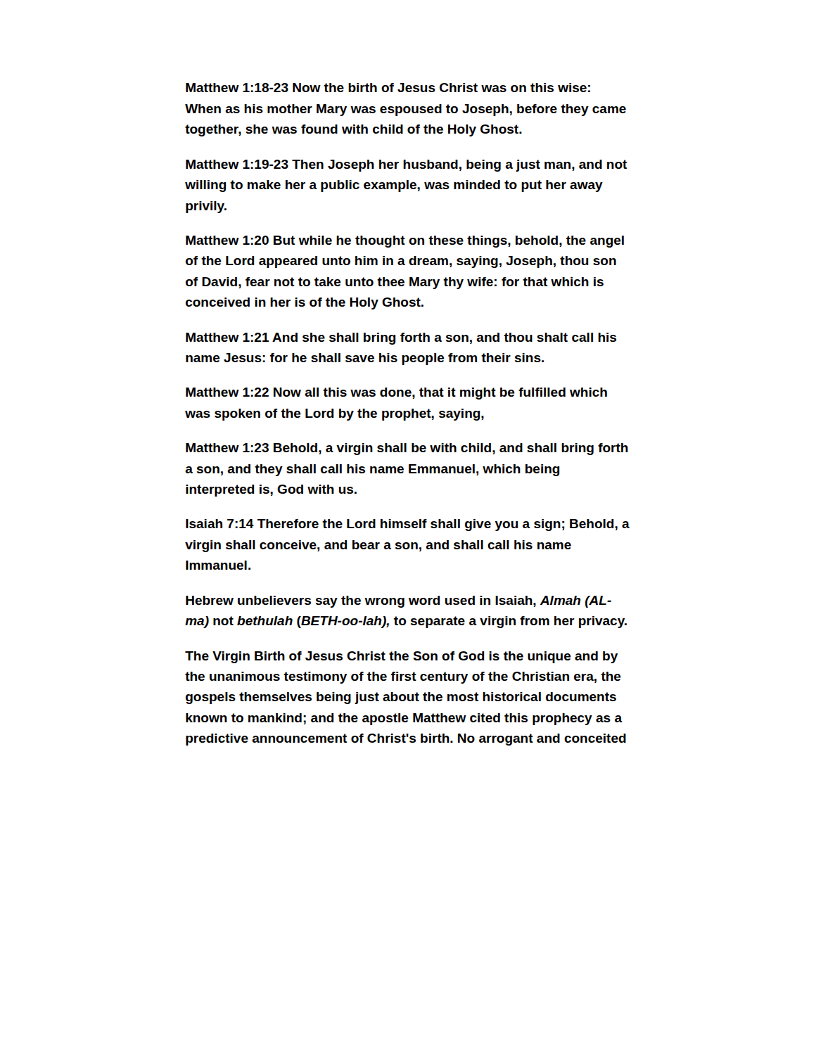Matthew 1:18-23 Now the birth of Jesus Christ was on this wise: When as his mother Mary was espoused to Joseph, before they came together, she was found with child of the Holy Ghost.
Matthew 1:19-23 Then Joseph her husband, being a just man, and not willing to make her a public example, was minded to put her away privily.
Matthew 1:20 But while he thought on these things, behold, the angel of the Lord appeared unto him in a dream, saying, Joseph, thou son of David, fear not to take unto thee Mary thy wife: for that which is conceived in her is of the Holy Ghost.
Matthew 1:21 And she shall bring forth a son, and thou shalt call his name Jesus: for he shall save his people from their sins.
Matthew 1:22 Now all this was done, that it might be fulfilled which was spoken of the Lord by the prophet, saying,
Matthew 1:23 Behold, a virgin shall be with child, and shall bring forth a son, and they shall call his name Emmanuel, which being interpreted is, God with us.
Isaiah 7:14 Therefore the Lord himself shall give you a sign; Behold, a virgin shall conceive, and bear a son, and shall call his name Immanuel.
Hebrew unbelievers say the wrong word used in Isaiah, Almah (AL-ma) not bethulah (BETH-oo-lah), to separate a virgin from her privacy.
The Virgin Birth of Jesus Christ the Son of God is the unique and by the unanimous testimony of the first century of the Christian era, the gospels themselves being just about the most historical documents known to mankind; and the apostle Matthew cited this prophecy as a predictive announcement of Christ's birth. No arrogant and conceited